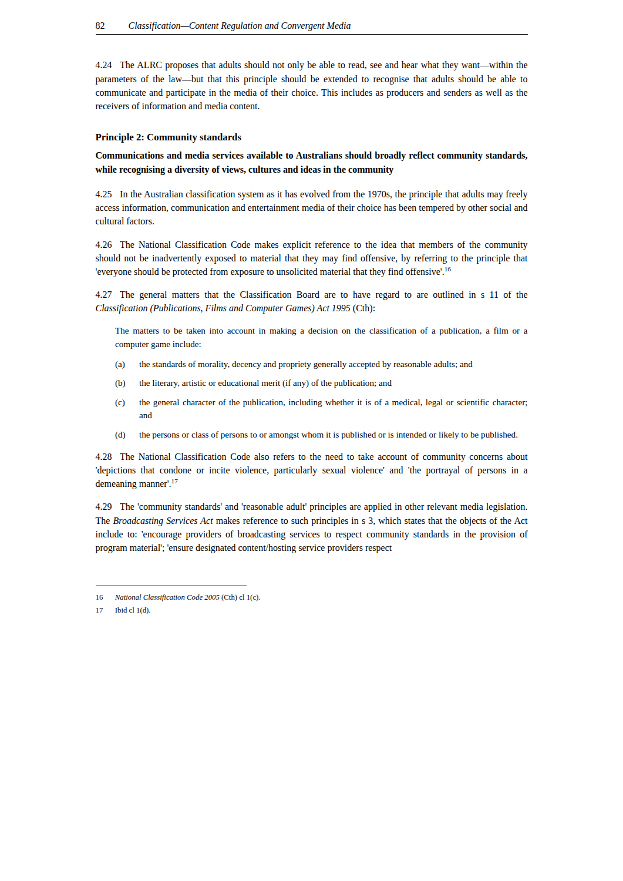82 Classification—Content Regulation and Convergent Media
4.24 The ALRC proposes that adults should not only be able to read, see and hear what they want—within the parameters of the law—but that this principle should be extended to recognise that adults should be able to communicate and participate in the media of their choice. This includes as producers and senders as well as the receivers of information and media content.
Principle 2: Community standards
Communications and media services available to Australians should broadly reflect community standards, while recognising a diversity of views, cultures and ideas in the community
4.25 In the Australian classification system as it has evolved from the 1970s, the principle that adults may freely access information, communication and entertainment media of their choice has been tempered by other social and cultural factors.
4.26 The National Classification Code makes explicit reference to the idea that members of the community should not be inadvertently exposed to material that they may find offensive, by referring to the principle that 'everyone should be protected from exposure to unsolicited material that they find offensive'.16
4.27 The general matters that the Classification Board are to have regard to are outlined in s 11 of the Classification (Publications, Films and Computer Games) Act 1995 (Cth):
The matters to be taken into account in making a decision on the classification of a publication, a film or a computer game include:
(a) the standards of morality, decency and propriety generally accepted by reasonable adults; and
(b) the literary, artistic or educational merit (if any) of the publication; and
(c) the general character of the publication, including whether it is of a medical, legal or scientific character; and
(d) the persons or class of persons to or amongst whom it is published or is intended or likely to be published.
4.28 The National Classification Code also refers to the need to take account of community concerns about 'depictions that condone or incite violence, particularly sexual violence' and 'the portrayal of persons in a demeaning manner'.17
4.29 The 'community standards' and 'reasonable adult' principles are applied in other relevant media legislation. The Broadcasting Services Act makes reference to such principles in s 3, which states that the objects of the Act include to: 'encourage providers of broadcasting services to respect community standards in the provision of program material'; 'ensure designated content/hosting service providers respect
16 National Classification Code 2005 (Cth) cl 1(c).
17 Ibid cl 1(d).